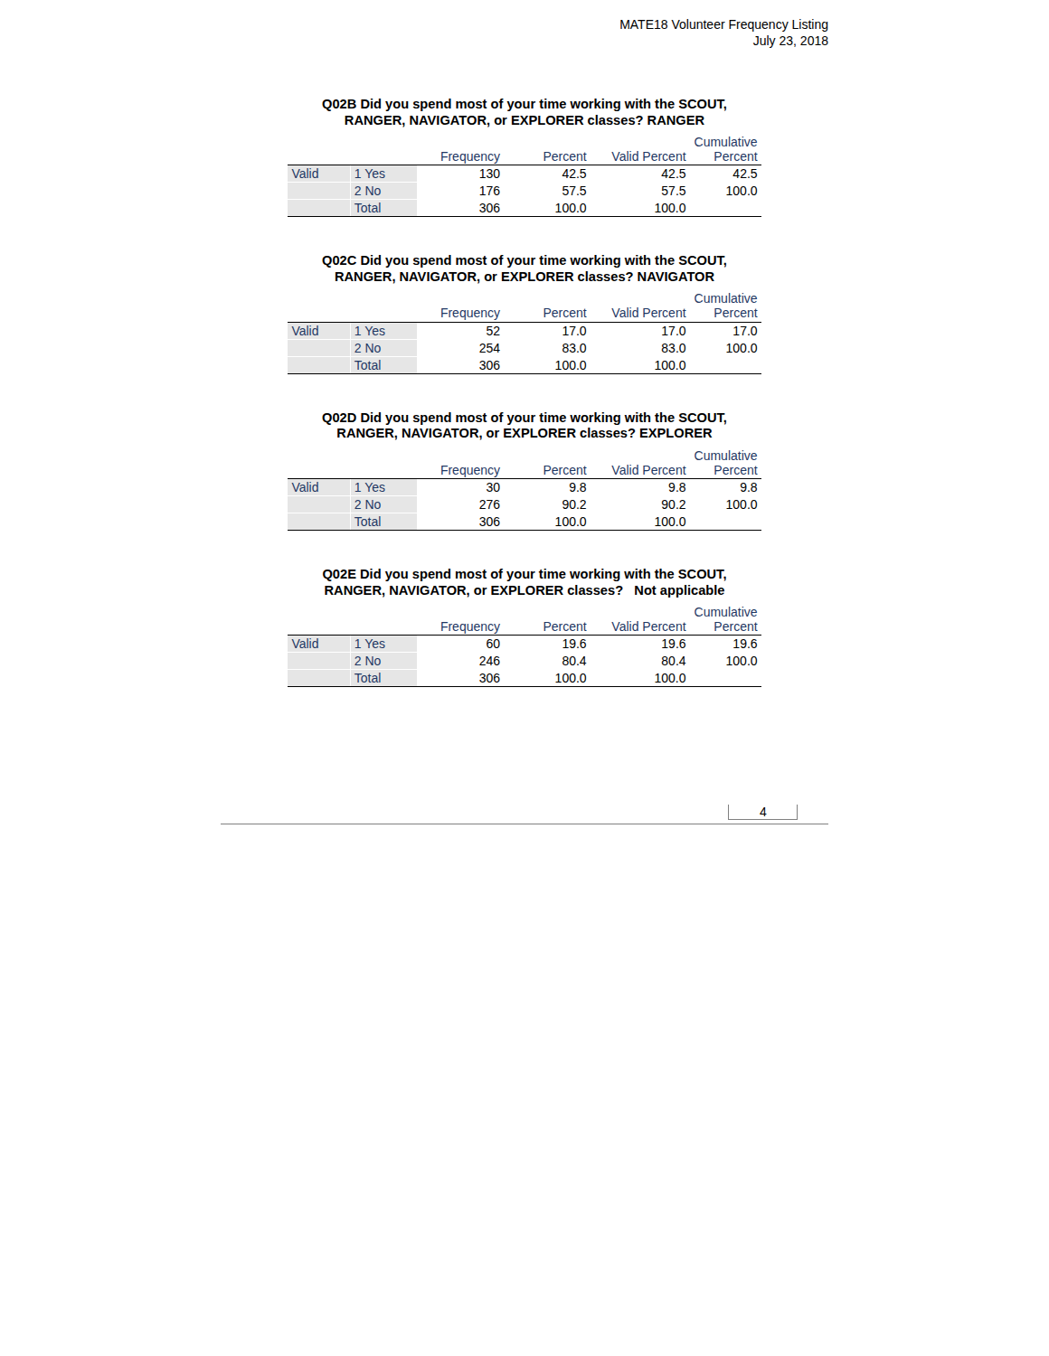MATE18 Volunteer Frequency Listing
July 23, 2018
Q02B Did you spend most of your time working with the SCOUT, RANGER, NAVIGATOR, or EXPLORER classes? RANGER
| | | Frequency | Percent | Valid Percent | Cumulative Percent |
| --- | --- | --- | --- | --- | --- |
| Valid | 1 Yes | 130 | 42.5 | 42.5 | 42.5 |
| | 2 No | 176 | 57.5 | 57.5 | 100.0 |
| | Total | 306 | 100.0 | 100.0 | |
Q02C Did you spend most of your time working with the SCOUT, RANGER, NAVIGATOR, or EXPLORER classes? NAVIGATOR
| | | Frequency | Percent | Valid Percent | Cumulative Percent |
| --- | --- | --- | --- | --- | --- |
| Valid | 1 Yes | 52 | 17.0 | 17.0 | 17.0 |
| | 2 No | 254 | 83.0 | 83.0 | 100.0 |
| | Total | 306 | 100.0 | 100.0 | |
Q02D Did you spend most of your time working with the SCOUT, RANGER, NAVIGATOR, or EXPLORER classes? EXPLORER
| | | Frequency | Percent | Valid Percent | Cumulative Percent |
| --- | --- | --- | --- | --- | --- |
| Valid | 1 Yes | 30 | 9.8 | 9.8 | 9.8 |
| | 2 No | 276 | 90.2 | 90.2 | 100.0 |
| | Total | 306 | 100.0 | 100.0 | |
Q02E Did you spend most of your time working with the SCOUT, RANGER, NAVIGATOR, or EXPLORER classes? Not applicable
| | | Frequency | Percent | Valid Percent | Cumulative Percent |
| --- | --- | --- | --- | --- | --- |
| Valid | 1 Yes | 60 | 19.6 | 19.6 | 19.6 |
| | 2 No | 246 | 80.4 | 80.4 | 100.0 |
| | Total | 306 | 100.0 | 100.0 | |
4